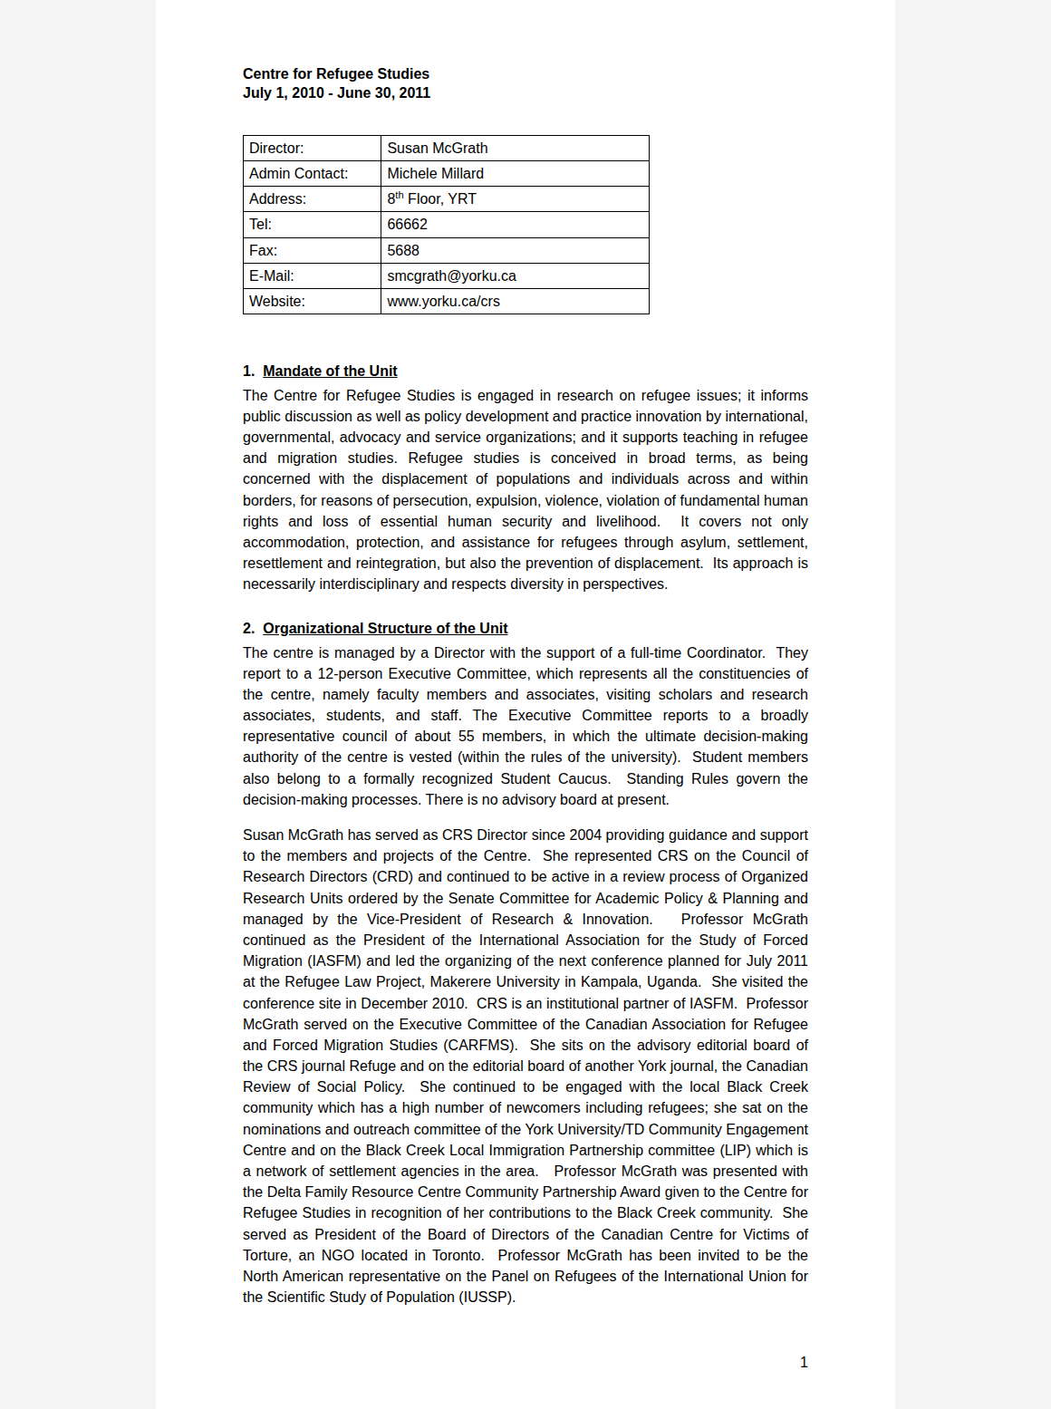Centre for Refugee Studies July 1, 2010 - June 30, 2011
| Director: | Susan McGrath |
| Admin Contact: | Michele Millard |
| Address: | 8 th Floor, YRT |
| Tel: | 66662 |
| Fax: | 5688 |
| E-Mail: | smcgrath@yorku.ca |
| Website: | www.yorku.ca/crs |
1. Mandate of the Unit
The Centre for Refugee Studies is engaged in research on refugee issues; it informs public discussion as well as policy development and practice innovation by international, governmental, advocacy and service organizations; and it supports teaching in refugee and migration studies. Refugee studies is conceived in broad terms, as being concerned with the displacement of populations and individuals across and within borders, for reasons of persecution, expulsion, violence, violation of fundamental human rights and loss of essential human security and livelihood. It covers not only accommodation, protection, and assistance for refugees through asylum, settlement, resettlement and reintegration, but also the prevention of displacement. Its approach is necessarily interdisciplinary and respects diversity in perspectives.
2. Organizational Structure of the Unit
The centre is managed by a Director with the support of a full-time Coordinator. They report to a 12-person Executive Committee, which represents all the constituencies of the centre, namely faculty members and associates, visiting scholars and research associates, students, and staff. The Executive Committee reports to a broadly representative council of about 55 members, in which the ultimate decision-making authority of the centre is vested (within the rules of the university). Student members also belong to a formally recognized Student Caucus. Standing Rules govern the decision-making processes. There is no advisory board at present.
Susan McGrath has served as CRS Director since 2004 providing guidance and support to the members and projects of the Centre. She represented CRS on the Council of Research Directors (CRD) and continued to be active in a review process of Organized Research Units ordered by the Senate Committee for Academic Policy & Planning and managed by the Vice-President of Research & Innovation. Professor McGrath continued as the President of the International Association for the Study of Forced Migration (IASFM) and led the organizing of the next conference planned for July 2011 at the Refugee Law Project, Makerere University in Kampala, Uganda. She visited the conference site in December 2010. CRS is an institutional partner of IASFM. Professor McGrath served on the Executive Committee of the Canadian Association for Refugee and Forced Migration Studies (CARFMS). She sits on the advisory editorial board of the CRS journal Refuge and on the editorial board of another York journal, the Canadian Review of Social Policy. She continued to be engaged with the local Black Creek community which has a high number of newcomers including refugees; she sat on the nominations and outreach committee of the York University/TD Community Engagement Centre and on the Black Creek Local Immigration Partnership committee (LIP) which is a network of settlement agencies in the area. Professor McGrath was presented with the Delta Family Resource Centre Community Partnership Award given to the Centre for Refugee Studies in recognition of her contributions to the Black Creek community. She served as President of the Board of Directors of the Canadian Centre for Victims of Torture, an NGO located in Toronto. Professor McGrath has been invited to be the North American representative on the Panel on Refugees of the International Union for the Scientific Study of Population (IUSSP).
1